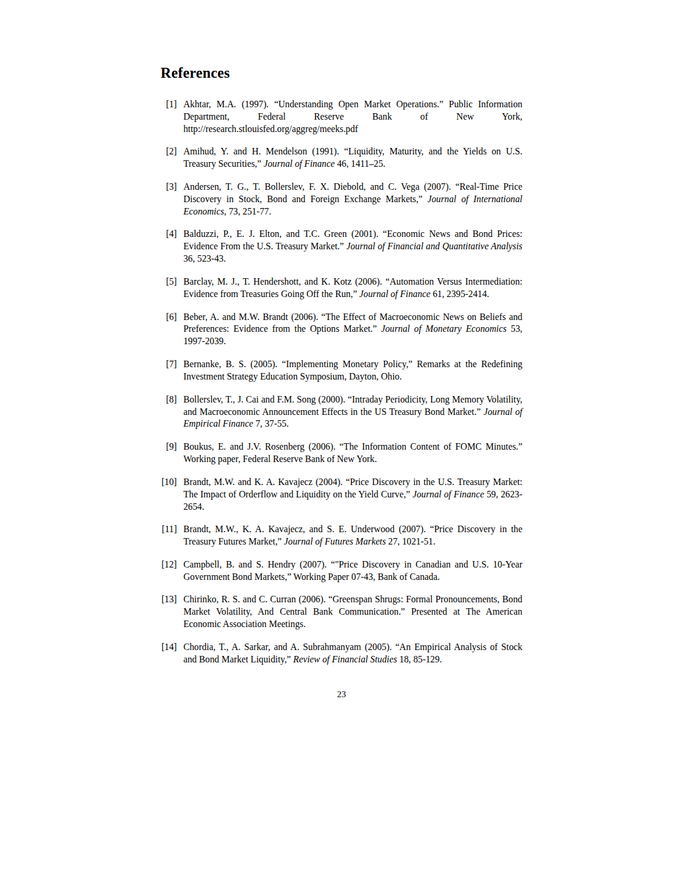References
[1] Akhtar, M.A. (1997). “Understanding Open Market Operations.” Public Information Department, Federal Reserve Bank of New York, http://research.stlouisfed.org/aggreg/meeks.pdf
[2] Amihud, Y. and H. Mendelson (1991). “Liquidity, Maturity, and the Yields on U.S. Treasury Securities,” Journal of Finance 46, 1411–25.
[3] Andersen, T. G., T. Bollerslev, F. X. Diebold, and C. Vega (2007). “Real-Time Price Discovery in Stock, Bond and Foreign Exchange Markets,” Journal of International Economics, 73, 251-77.
[4] Balduzzi, P., E. J. Elton, and T.C. Green (2001). “Economic News and Bond Prices: Evidence From the U.S. Treasury Market.” Journal of Financial and Quantitative Analysis 36, 523-43.
[5] Barclay, M. J., T. Hendershott, and K. Kotz (2006). “Automation Versus Intermediation: Evidence from Treasuries Going Off the Run,” Journal of Finance 61, 2395-2414.
[6] Beber, A. and M.W. Brandt (2006). “The Effect of Macroeconomic News on Beliefs and Preferences: Evidence from the Options Market.” Journal of Monetary Economics 53, 1997-2039.
[7] Bernanke, B. S. (2005). “Implementing Monetary Policy,” Remarks at the Redefining Investment Strategy Education Symposium, Dayton, Ohio.
[8] Bollerslev, T., J. Cai and F.M. Song (2000). “Intraday Periodicity, Long Memory Volatility, and Macroeconomic Announcement Effects in the US Treasury Bond Market.” Journal of Empirical Finance 7, 37-55.
[9] Boukus, E. and J.V. Rosenberg (2006). “The Information Content of FOMC Minutes.” Working paper, Federal Reserve Bank of New York.
[10] Brandt, M.W. and K. A. Kavajecz (2004). “Price Discovery in the U.S. Treasury Market: The Impact of Orderflow and Liquidity on the Yield Curve,” Journal of Finance 59, 2623-2654.
[11] Brandt, M.W., K. A. Kavajecz, and S. E. Underwood (2007). “Price Discovery in the Treasury Futures Market,” Journal of Futures Markets 27, 1021-51.
[12] Campbell, B. and S. Hendry (2007). “"Price Discovery in Canadian and U.S. 10-Year Government Bond Markets,” Working Paper 07-43, Bank of Canada.
[13] Chirinko, R. S. and C. Curran (2006). “Greenspan Shrugs: Formal Pronouncements, Bond Market Volatility, And Central Bank Communication.” Presented at The American Economic Association Meetings.
[14] Chordia, T., A. Sarkar, and A. Subrahmanyam (2005). “An Empirical Analysis of Stock and Bond Market Liquidity,” Review of Financial Studies 18, 85-129.
23